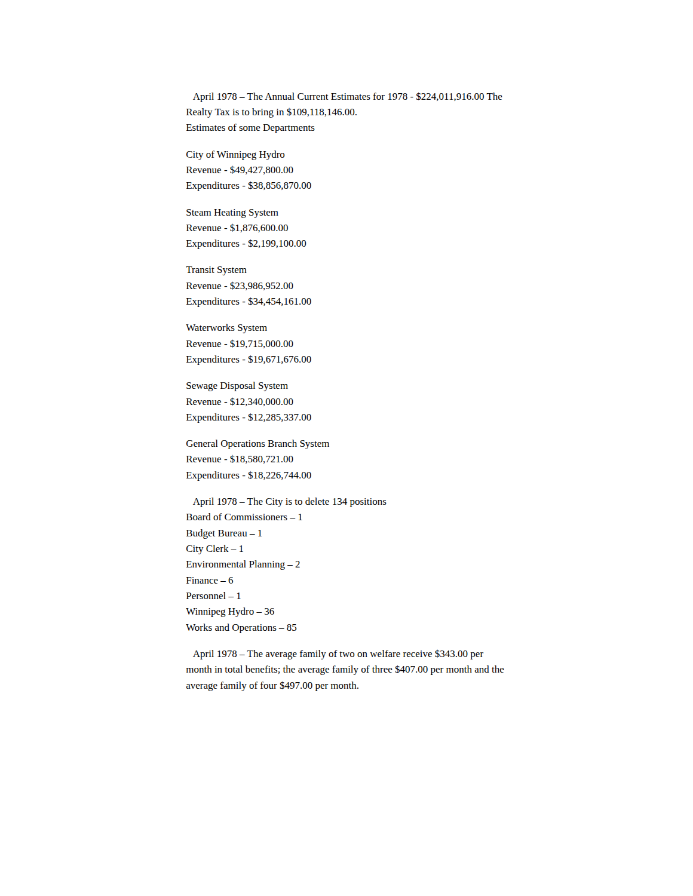April 1978 – The Annual Current Estimates for 1978 - $224,011,916.00 The Realty Tax is to bring in $109,118,146.00.
Estimates of some Departments
City of Winnipeg Hydro
Revenue - $49,427,800.00
Expenditures - $38,856,870.00
Steam Heating System
Revenue - $1,876,600.00
Expenditures - $2,199,100.00
Transit System
Revenue - $23,986,952.00
Expenditures - $34,454,161.00
Waterworks System
Revenue - $19,715,000.00
Expenditures - $19,671,676.00
Sewage Disposal System
Revenue - $12,340,000.00
Expenditures - $12,285,337.00
General Operations Branch System
Revenue - $18,580,721.00
Expenditures - $18,226,744.00
April 1978 – The City is to delete 134 positions
Board of Commissioners – 1
Budget Bureau – 1
City Clerk – 1
Environmental Planning – 2
Finance – 6
Personnel – 1
Winnipeg Hydro – 36
Works and Operations – 85
April 1978 – The average family of two on welfare receive $343.00 per month in total benefits; the average family of three $407.00 per month and the average family of four $497.00 per month.